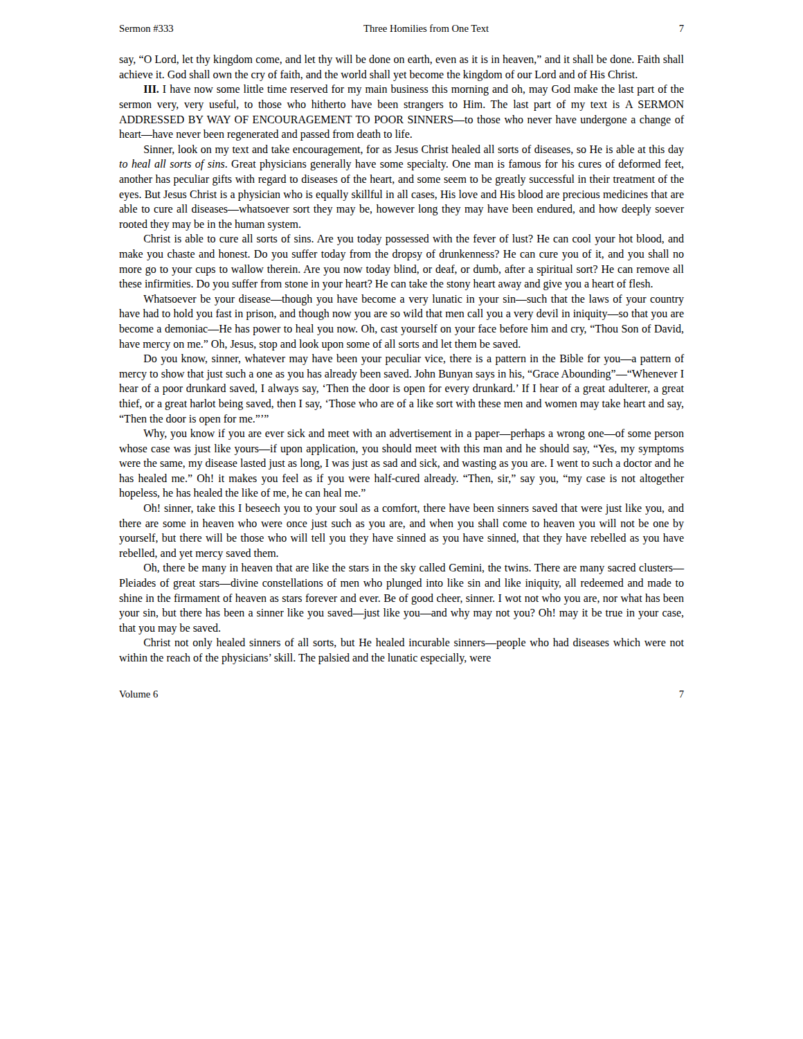Sermon #333 Three Homilies from One Text 7
say, “O Lord, let thy kingdom come, and let thy will be done on earth, even as it is in heaven,” and it shall be done. Faith shall achieve it. God shall own the cry of faith, and the world shall yet become the kingdom of our Lord and of His Christ.
III. I have now some little time reserved for my main business this morning and oh, may God make the last part of the sermon very, very useful, to those who hitherto have been strangers to Him. The last part of my text is A SERMON ADDRESSED BY WAY OF ENCOURAGEMENT TO POOR SINNERS—to those who never have undergone a change of heart—have never been regenerated and passed from death to life.
Sinner, look on my text and take encouragement, for as Jesus Christ healed all sorts of diseases, so He is able at this day to heal all sorts of sins. Great physicians generally have some specialty. One man is famous for his cures of deformed feet, another has peculiar gifts with regard to diseases of the heart, and some seem to be greatly successful in their treatment of the eyes. But Jesus Christ is a physician who is equally skillful in all cases, His love and His blood are precious medicines that are able to cure all diseases—whatsoever sort they may be, however long they may have been endured, and how deeply soever rooted they may be in the human system.
Christ is able to cure all sorts of sins. Are you today possessed with the fever of lust? He can cool your hot blood, and make you chaste and honest. Do you suffer today from the dropsy of drunkenness? He can cure you of it, and you shall no more go to your cups to wallow therein. Are you now today blind, or deaf, or dumb, after a spiritual sort? He can remove all these infirmities. Do you suffer from stone in your heart? He can take the stony heart away and give you a heart of flesh.
Whatsoever be your disease—though you have become a very lunatic in your sin—such that the laws of your country have had to hold you fast in prison, and though now you are so wild that men call you a very devil in iniquity—so that you are become a demoniac—He has power to heal you now. Oh, cast yourself on your face before him and cry, “Thou Son of David, have mercy on me.” Oh, Jesus, stop and look upon some of all sorts and let them be saved.
Do you know, sinner, whatever may have been your peculiar vice, there is a pattern in the Bible for you—a pattern of mercy to show that just such a one as you has already been saved. John Bunyan says in his, “Grace Abounding”—“Whenever I hear of a poor drunkard saved, I always say, ‘Then the door is open for every drunkard.’ If I hear of a great adulterer, a great thief, or a great harlot being saved, then I say, ‘Those who are of a like sort with these men and women may take heart and say, “Then the door is open for me.”’”
Why, you know if you are ever sick and meet with an advertisement in a paper—perhaps a wrong one—of some person whose case was just like yours—if upon application, you should meet with this man and he should say, “Yes, my symptoms were the same, my disease lasted just as long, I was just as sad and sick, and wasting as you are. I went to such a doctor and he has healed me.” Oh! it makes you feel as if you were half-cured already. “Then, sir,” say you, “my case is not altogether hopeless, he has healed the like of me, he can heal me.”
Oh! sinner, take this I beseech you to your soul as a comfort, there have been sinners saved that were just like you, and there are some in heaven who were once just such as you are, and when you shall come to heaven you will not be one by yourself, but there will be those who will tell you they have sinned as you have sinned, that they have rebelled as you have rebelled, and yet mercy saved them.
Oh, there be many in heaven that are like the stars in the sky called Gemini, the twins. There are many sacred clusters—Pleiades of great stars—divine constellations of men who plunged into like sin and like iniquity, all redeemed and made to shine in the firmament of heaven as stars forever and ever. Be of good cheer, sinner. I wot not who you are, nor what has been your sin, but there has been a sinner like you saved—just like you—and why may not you? Oh! may it be true in your case, that you may be saved.
Christ not only healed sinners of all sorts, but He healed incurable sinners—people who had diseases which were not within the reach of the physicians’ skill. The palsied and the lunatic especially, were
Volume 6 7